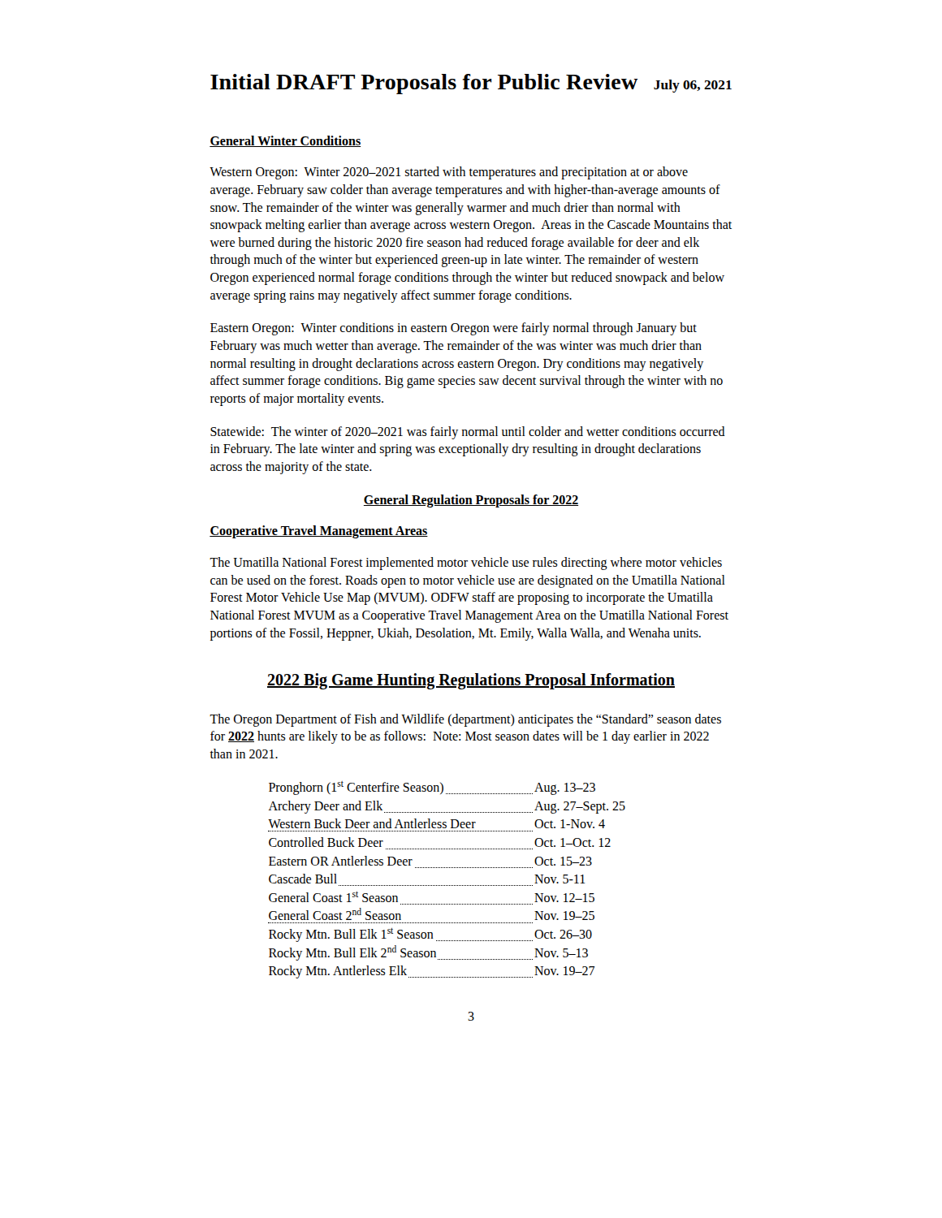Initial DRAFT Proposals for Public Review
July 06, 2021
General Winter Conditions
Western Oregon: Winter 2020–2021 started with temperatures and precipitation at or above average. February saw colder than average temperatures and with higher-than-average amounts of snow. The remainder of the winter was generally warmer and much drier than normal with snowpack melting earlier than average across western Oregon. Areas in the Cascade Mountains that were burned during the historic 2020 fire season had reduced forage available for deer and elk through much of the winter but experienced green-up in late winter. The remainder of western Oregon experienced normal forage conditions through the winter but reduced snowpack and below average spring rains may negatively affect summer forage conditions.
Eastern Oregon: Winter conditions in eastern Oregon were fairly normal through January but February was much wetter than average. The remainder of the was winter was much drier than normal resulting in drought declarations across eastern Oregon. Dry conditions may negatively affect summer forage conditions. Big game species saw decent survival through the winter with no reports of major mortality events.
Statewide: The winter of 2020–2021 was fairly normal until colder and wetter conditions occurred in February. The late winter and spring was exceptionally dry resulting in drought declarations across the majority of the state.
General Regulation Proposals for 2022
Cooperative Travel Management Areas
The Umatilla National Forest implemented motor vehicle use rules directing where motor vehicles can be used on the forest. Roads open to motor vehicle use are designated on the Umatilla National Forest Motor Vehicle Use Map (MVUM). ODFW staff are proposing to incorporate the Umatilla National Forest MVUM as a Cooperative Travel Management Area on the Umatilla National Forest portions of the Fossil, Heppner, Ukiah, Desolation, Mt. Emily, Walla Walla, and Wenaha units.
2022 Big Game Hunting Regulations Proposal Information
The Oregon Department of Fish and Wildlife (department) anticipates the “Standard” season dates for 2022 hunts are likely to be as follows: Note: Most season dates will be 1 day earlier in 2022 than in 2021.
| Pronghorn (1 st Centerfire Season) | Aug. 13–23 |
| Archery Deer and Elk | Aug. 27–Sept. 25 |
| Western Buck Deer and Antlerless Deer | Oct. 1-Nov. 4 |
| Controlled Buck Deer | Oct. 1–Oct. 12 |
| Eastern OR Antlerless Deer | Oct. 15–23 |
| Cascade Bull | Nov. 5-11 |
| General Coast 1 st Season | Nov. 12–15 |
| General Coast 2 nd Season | Nov. 19–25 |
| Rocky Mtn. Bull Elk 1 st Season | Oct. 26–30 |
| Rocky Mtn. Bull Elk 2 nd Season | Nov. 5–13 |
| Rocky Mtn. Antlerless Elk | Nov. 19–27 |
3